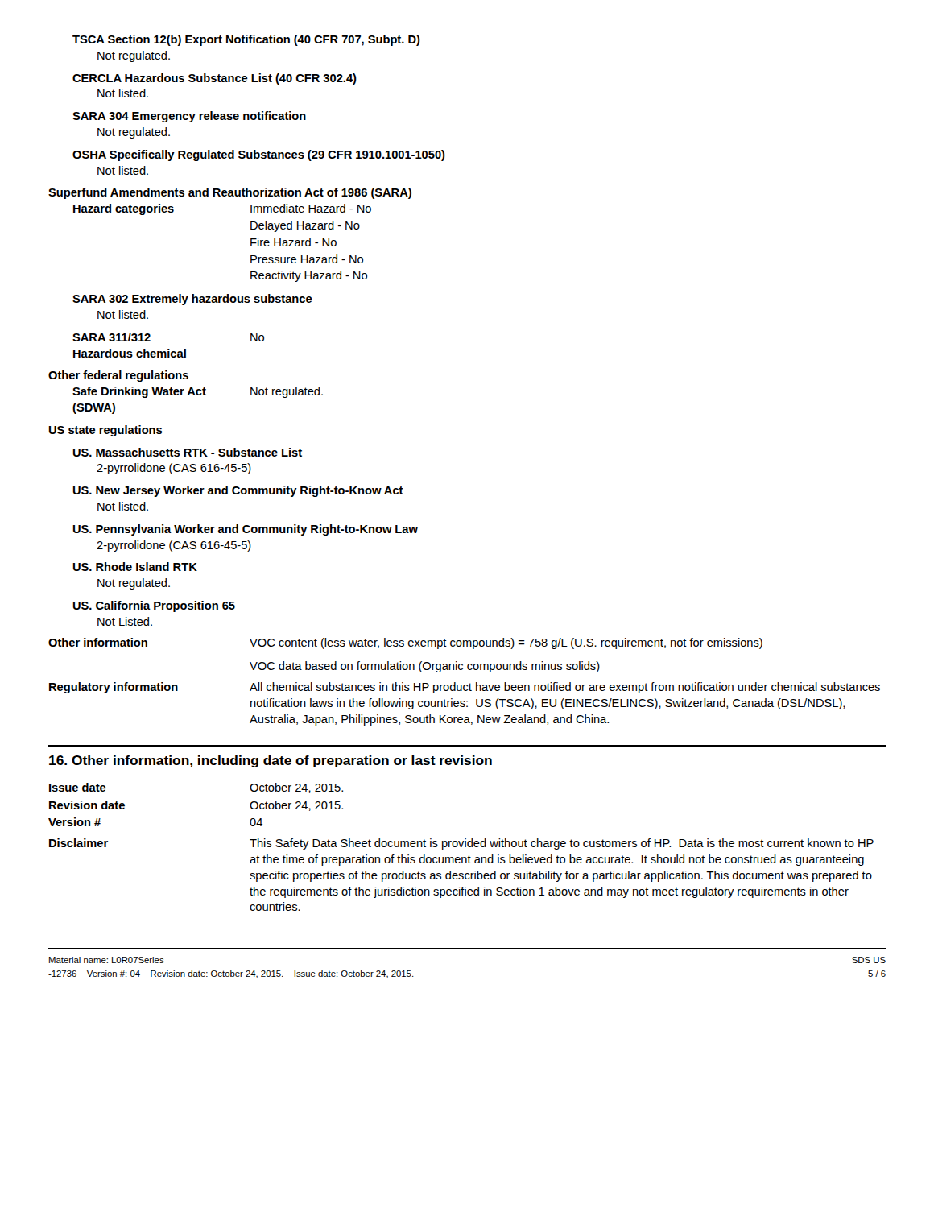TSCA Section 12(b) Export Notification (40 CFR 707, Subpt. D)
Not regulated.
CERCLA Hazardous Substance List (40 CFR 302.4)
Not listed.
SARA 304 Emergency release notification
Not regulated.
OSHA Specifically Regulated Substances (29 CFR 1910.1001-1050)
Not listed.
Superfund Amendments and Reauthorization Act of 1986 (SARA)
Hazard categories
Immediate Hazard - No
Delayed Hazard - No
Fire Hazard - No
Pressure Hazard - No
Reactivity Hazard - No
SARA 302 Extremely hazardous substance
Not listed.
SARA 311/312
Hazardous chemical
No
Other federal regulations
Safe Drinking Water Act (SDWA)
Not regulated.
US state regulations
US. Massachusetts RTK - Substance List
2-pyrrolidone (CAS 616-45-5)
US. New Jersey Worker and Community Right-to-Know Act
Not listed.
US. Pennsylvania Worker and Community Right-to-Know Law
2-pyrrolidone (CAS 616-45-5)
US. Rhode Island RTK
Not regulated.
US. California Proposition 65
Not Listed.
Other information
VOC content (less water, less exempt compounds) = 758 g/L (U.S. requirement, not for emissions)
VOC data based on formulation (Organic compounds minus solids)
Regulatory information
All chemical substances in this HP product have been notified or are exempt from notification under chemical substances notification laws in the following countries: US (TSCA), EU (EINECS/ELINCS), Switzerland, Canada (DSL/NDSL), Australia, Japan, Philippines, South Korea, New Zealand, and China.
16. Other information, including date of preparation or last revision
Issue date
October 24, 2015.
Revision date
October 24, 2015.
Version #
04
Disclaimer
This Safety Data Sheet document is provided without charge to customers of HP. Data is the most current known to HP at the time of preparation of this document and is believed to be accurate. It should not be construed as guaranteeing specific properties of the products as described or suitability for a particular application. This document was prepared to the requirements of the jurisdiction specified in Section 1 above and may not meet regulatory requirements in other countries.
Material name: L0R07Series
-12736 Version #: 04 Revision date: October 24, 2015. Issue date: October 24, 2015.
SDS US
5 / 6